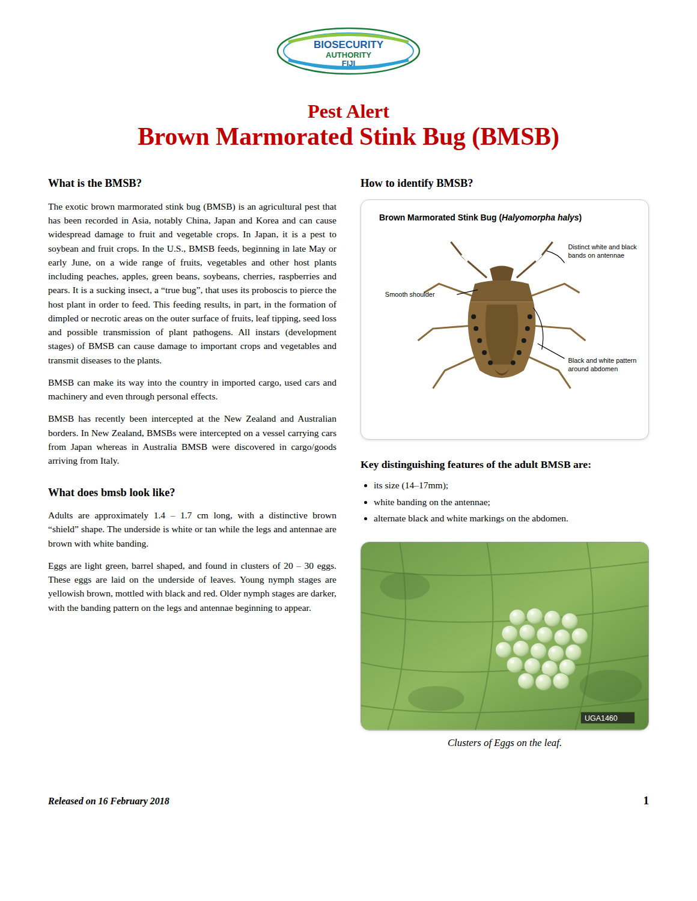BIOSECURITY AUTHORITY FIJI
Pest Alert Brown Marmorated Stink Bug (BMSB)
What is the BMSB?
The exotic brown marmorated stink bug (BMSB) is an agricultural pest that has been recorded in Asia, notably China, Japan and Korea and can cause widespread damage to fruit and vegetable crops. In Japan, it is a pest to soybean and fruit crops. In the U.S., BMSB feeds, beginning in late May or early June, on a wide range of fruits, vegetables and other host plants including peaches, apples, green beans, soybeans, cherries, raspberries and pears. It is a sucking insect, a “true bug”, that uses its proboscis to pierce the host plant in order to feed. This feeding results, in part, in the formation of dimpled or necrotic areas on the outer surface of fruits, leaf tipping, seed loss and possible transmission of plant pathogens. All instars (development stages) of BMSB can cause damage to important crops and vegetables and transmit diseases to the plants.
BMSB can make its way into the country in imported cargo, used cars and machinery and even through personal effects.
BMSB has recently been intercepted at the New Zealand and Australian borders. In New Zealand, BMSBs were intercepted on a vessel carrying cars from Japan whereas in Australia BMSB were discovered in cargo/goods arriving from Italy.
What does bmsb look like?
Adults are approximately 1.4 – 1.7 cm long, with a distinctive brown “shield” shape. The underside is white or tan while the legs and antennae are brown with white banding.
Eggs are light green, barrel shaped, and found in clusters of 20 – 30 eggs. These eggs are laid on the underside of leaves. Young nymph stages are yellowish brown, mottled with black and red. Older nymph stages are darker, with the banding pattern on the legs and antennae beginning to appear.
How to identify BMSB?
Brown Marmorated Stink Bug (Halyomorpha halys) Distinct white and black bands on antennae Smooth shoulder Black and white pattern around abdomen
Key distinguishing features of the adult BMSB are:
its size (14–17mm);
white banding on the antennae;
alternate black and white markings on the abdomen.
UGA1460
Clusters of Eggs on the leaf.
Released on 16 February 2018 1